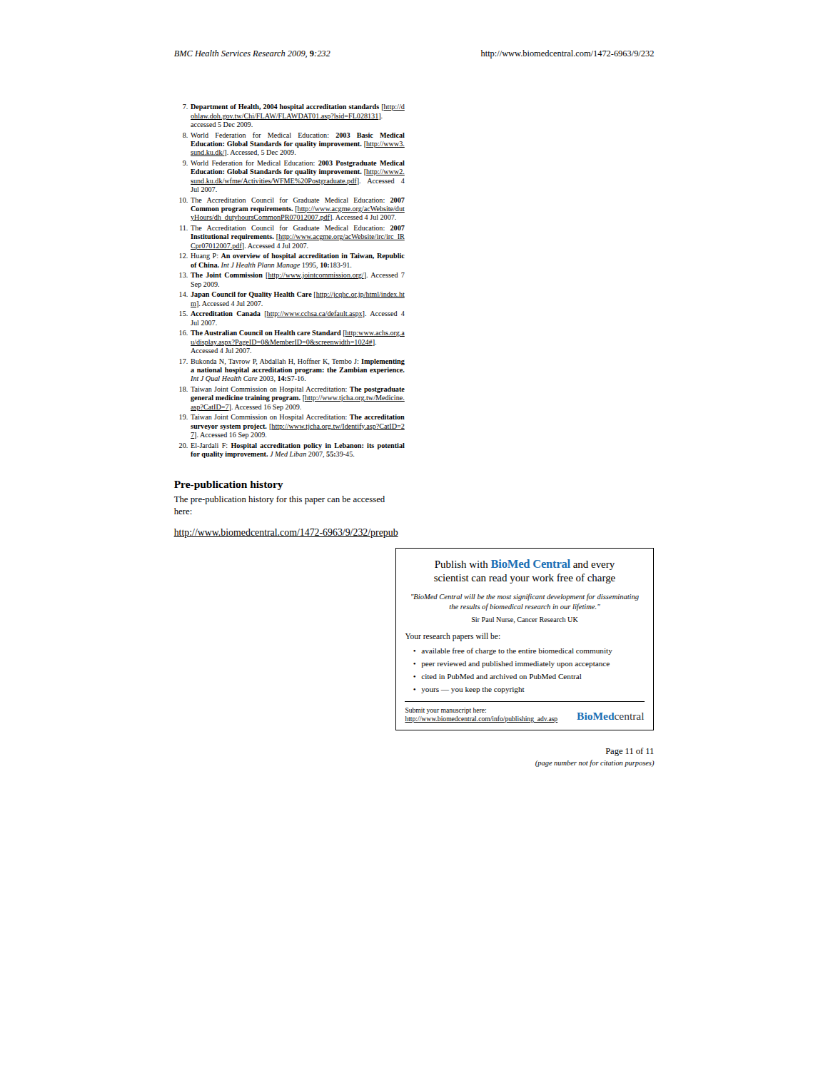BMC Health Services Research 2009, 9:232
http://www.biomedcentral.com/1472-6963/9/232
7. Department of Health, 2004 hospital accreditation standards [http://dohlaw.doh.gov.tw/Chi/FLAW/FLAWDAT01.asp?lsid=FL028131]. accessed 5 Dec 2009.
8. World Federation for Medical Education: 2003 Basic Medical Education: Global Standards for quality improvement. [http://www3.sund.ku.dk/]. Accessed, 5 Dec 2009.
9. World Federation for Medical Education: 2003 Postgraduate Medical Education: Global Standards for quality improvement. [http://www2.sund.ku.dk/wfme/Activities/WFME%20Postgraduate.pdf]. Accessed 4 Jul 2007.
10. The Accreditation Council for Graduate Medical Education: 2007 Common program requirements. [http://www.acgme.org/acWebsite/dutyHours/dh_dutyhoursCommonPR07012007.pdf]. Accessed 4 Jul 2007.
11. The Accreditation Council for Graduate Medical Education: 2007 Institutional requirements. [http://www.acgme.org/acWebsite/irc/irc_IRCpr07012007.pdf]. Accessed 4 Jul 2007.
12. Huang P: An overview of hospital accreditation in Taiwan, Republic of China. Int J Health Plann Manage 1995, 10: 183-91.
13. The Joint Commission [http://www.jointcommission.org/]. Accessed 7 Sep 2009.
14. Japan Council for Quality Health Care [http://jcqhc.or.jp/html/index.htm]. Accessed 4 Jul 2007.
15. Accreditation Canada [http://www.cchsa.ca/default.aspx]. Accessed 4 Jul 2007.
16. The Australian Council on Health care Standard [http:www.achs.org.au/display.aspx?PageID=0&MemberID=0&screenwidth=1024#]. Accessed 4 Jul 2007.
17. Bukonda N, Tavrow P, Abdallah H, Hoffner K, Tembo J: Implementing a national hospital accreditation program: the Zambian experience. Int J Qual Health Care 2003, 14: S7-16.
18. Taiwan Joint Commission on Hospital Accreditation: The postgraduate general medicine training program. [http://www.tjcha.org.tw/Medicine.asp?CatID=7]. Accessed 16 Sep 2009.
19. Taiwan Joint Commission on Hospital Accreditation: The accreditation surveyor system project. [http://www.tjcha.org.tw/Identify.asp?CatID=27]. Accessed 16 Sep 2009.
20. El-Jardali F: Hospital accreditation policy in Lebanon: its potential for quality improvement. J Med Liban 2007, 55: 39-45.
Pre-publication history
The pre-publication history for this paper can be accessed here:
http://www.biomedcentral.com/1472-6963/9/232/prepub
Publish with BioMed Central and every
scientist can read your work free of charge
"BioMed Central will be the most significant development for disseminating the results of biomedical research in our lifetime."
Sir Paul Nurse, Cancer Research UK
Your research papers will be:
available free of charge to the entire biomedical community
peer reviewed and published immediately upon acceptance
cited in PubMed and archived on PubMed Central
yours — you keep the copyright
Submit your manuscript here:
http://www.biomedcentral.com/info/publishing_adv.asp
BioMed central
Page 11 of 11
(page number not for citation purposes)